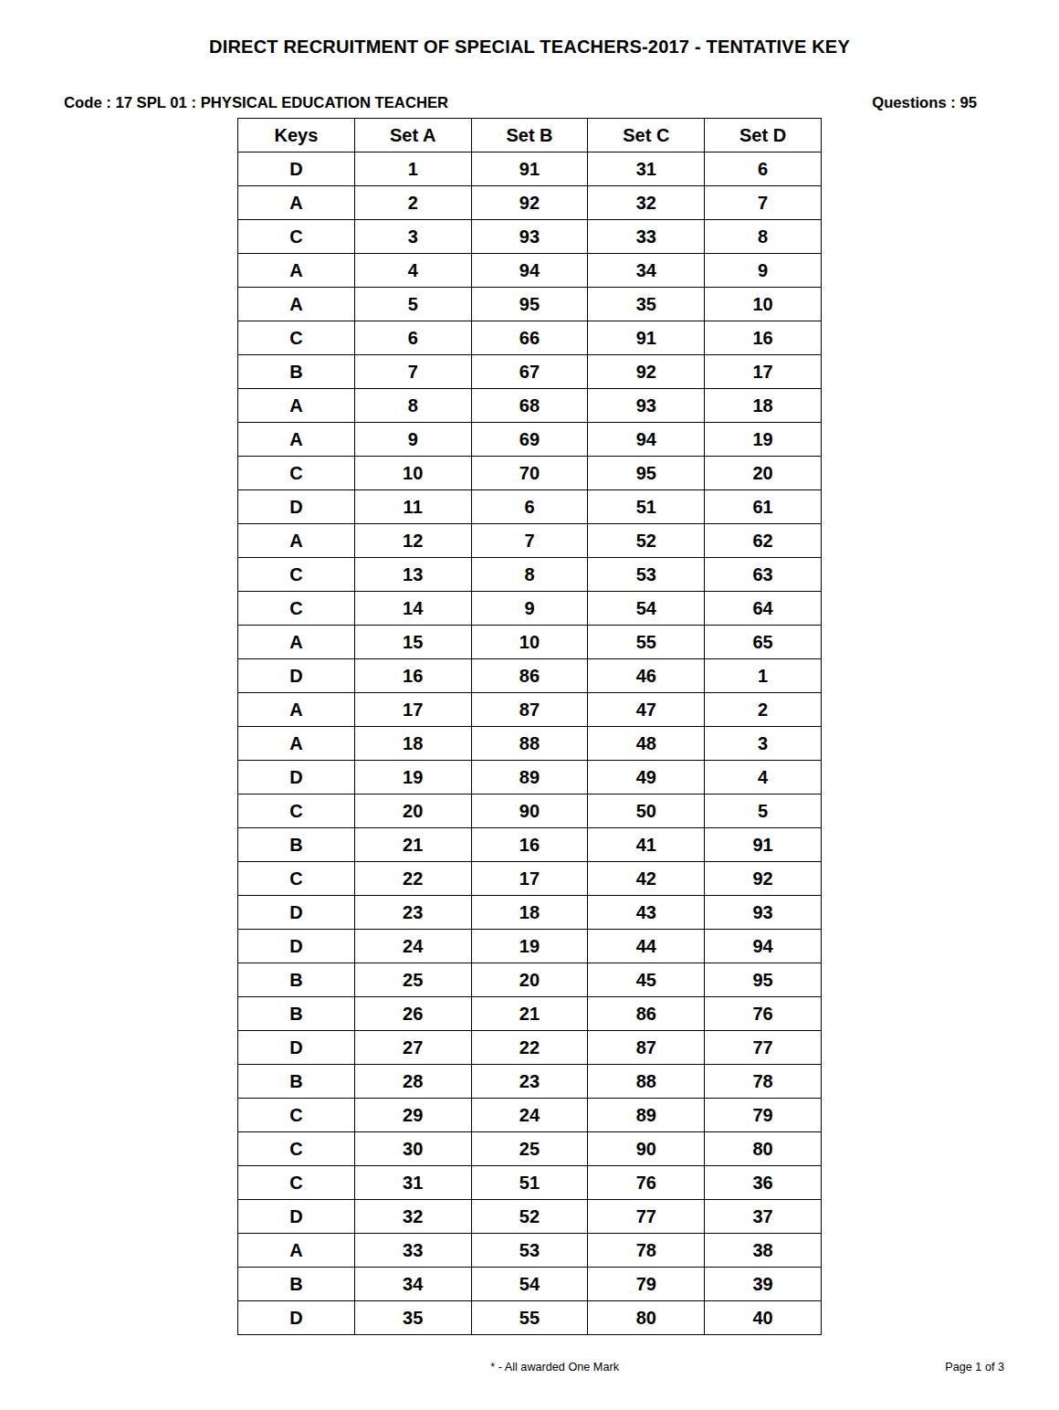DIRECT RECRUITMENT OF SPECIAL TEACHERS-2017 - TENTATIVE KEY
Code : 17 SPL 01 : PHYSICAL EDUCATION TEACHER Questions : 95
| Keys | Set A | Set B | Set C | Set D |
| --- | --- | --- | --- | --- |
| D | 1 | 91 | 31 | 6 |
| A | 2 | 92 | 32 | 7 |
| C | 3 | 93 | 33 | 8 |
| A | 4 | 94 | 34 | 9 |
| A | 5 | 95 | 35 | 10 |
| C | 6 | 66 | 91 | 16 |
| B | 7 | 67 | 92 | 17 |
| A | 8 | 68 | 93 | 18 |
| A | 9 | 69 | 94 | 19 |
| C | 10 | 70 | 95 | 20 |
| D | 11 | 6 | 51 | 61 |
| A | 12 | 7 | 52 | 62 |
| C | 13 | 8 | 53 | 63 |
| C | 14 | 9 | 54 | 64 |
| A | 15 | 10 | 55 | 65 |
| D | 16 | 86 | 46 | 1 |
| A | 17 | 87 | 47 | 2 |
| A | 18 | 88 | 48 | 3 |
| D | 19 | 89 | 49 | 4 |
| C | 20 | 90 | 50 | 5 |
| B | 21 | 16 | 41 | 91 |
| C | 22 | 17 | 42 | 92 |
| D | 23 | 18 | 43 | 93 |
| D | 24 | 19 | 44 | 94 |
| B | 25 | 20 | 45 | 95 |
| B | 26 | 21 | 86 | 76 |
| D | 27 | 22 | 87 | 77 |
| B | 28 | 23 | 88 | 78 |
| C | 29 | 24 | 89 | 79 |
| C | 30 | 25 | 90 | 80 |
| C | 31 | 51 | 76 | 36 |
| D | 32 | 52 | 77 | 37 |
| A | 33 | 53 | 78 | 38 |
| B | 34 | 54 | 79 | 39 |
| D | 35 | 55 | 80 | 40 |
* - All awarded One Mark Page 1 of 3